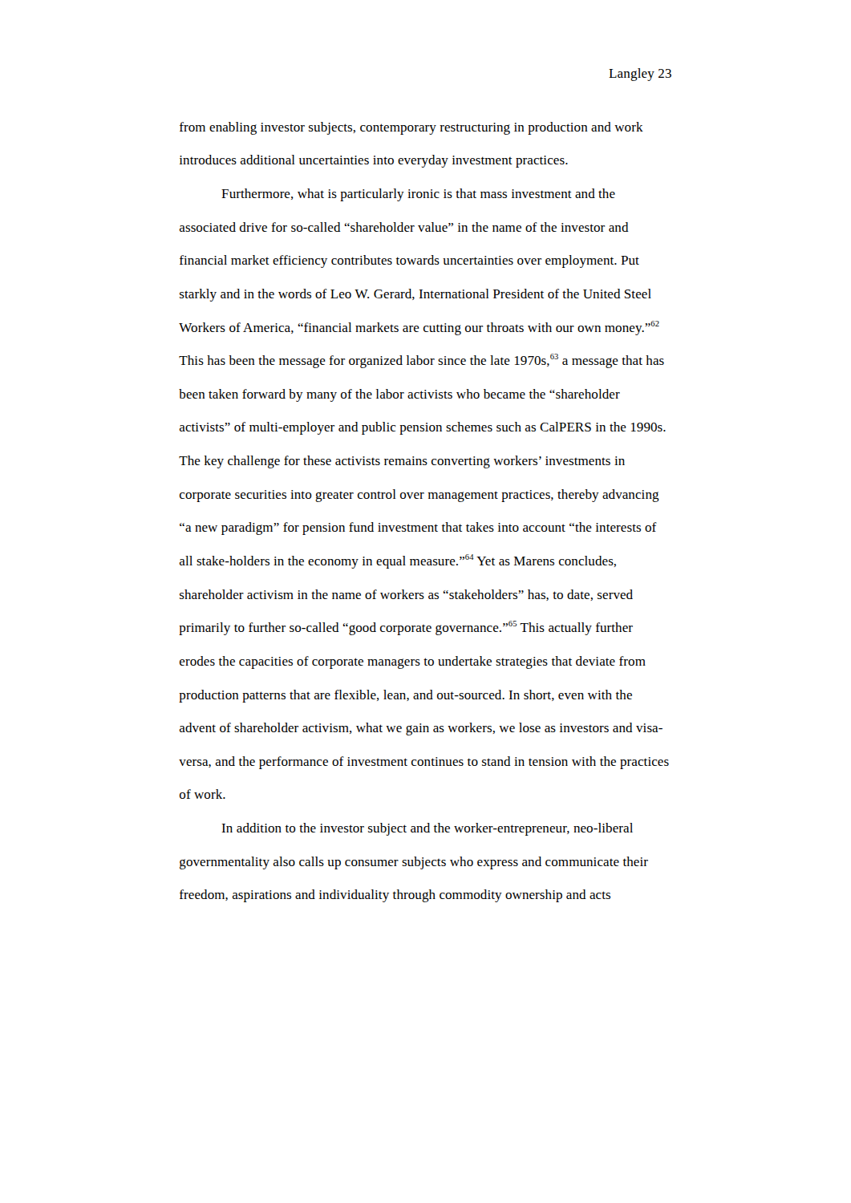Langley 23
from enabling investor subjects, contemporary restructuring in production and work introduces additional uncertainties into everyday investment practices.
Furthermore, what is particularly ironic is that mass investment and the associated drive for so-called “shareholder value” in the name of the investor and financial market efficiency contributes towards uncertainties over employment. Put starkly and in the words of Leo W. Gerard, International President of the United Steel Workers of America, “financial markets are cutting our throats with our own money.”62 This has been the message for organized labor since the late 1970s,63 a message that has been taken forward by many of the labor activists who became the “shareholder activists” of multi-employer and public pension schemes such as CalPERS in the 1990s. The key challenge for these activists remains converting workers’ investments in corporate securities into greater control over management practices, thereby advancing “a new paradigm” for pension fund investment that takes into account “the interests of all stake-holders in the economy in equal measure.”64 Yet as Marens concludes, shareholder activism in the name of workers as “stakeholders” has, to date, served primarily to further so-called “good corporate governance.”65 This actually further erodes the capacities of corporate managers to undertake strategies that deviate from production patterns that are flexible, lean, and out-sourced. In short, even with the advent of shareholder activism, what we gain as workers, we lose as investors and visa-versa, and the performance of investment continues to stand in tension with the practices of work.
In addition to the investor subject and the worker-entrepreneur, neo-liberal governmentality also calls up consumer subjects who express and communicate their freedom, aspirations and individuality through commodity ownership and acts